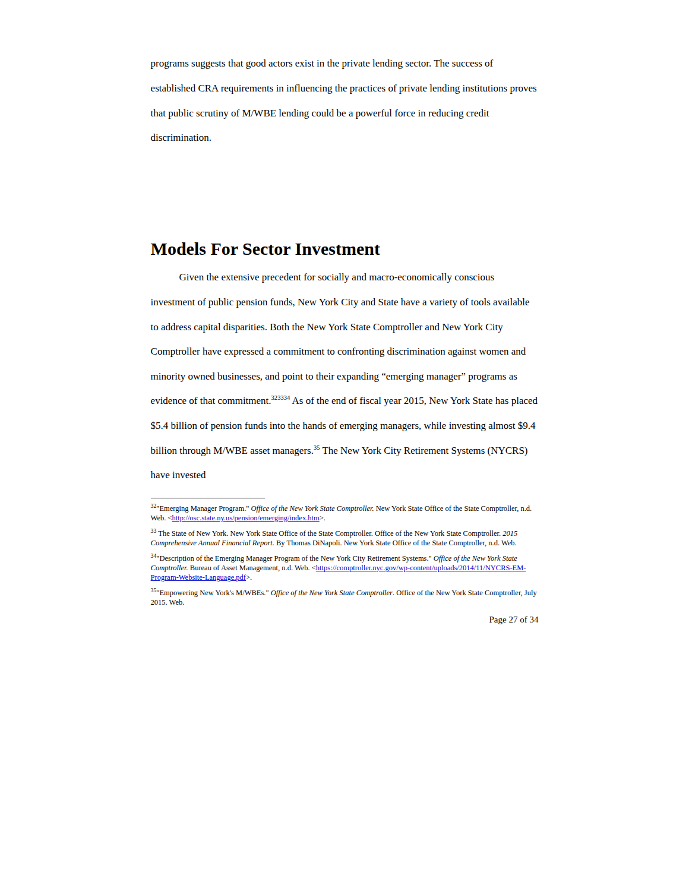programs suggests that good actors exist in the private lending sector. The success of established CRA requirements in influencing the practices of private lending institutions proves that public scrutiny of M/WBE lending could be a powerful force in reducing credit discrimination.
Models For Sector Investment
Given the extensive precedent for socially and macro-economically conscious investment of public pension funds, New York City and State have a variety of tools available to address capital disparities. Both the New York State Comptroller and New York City Comptroller have expressed a commitment to confronting discrimination against women and minority owned businesses, and point to their expanding “emerging manager” programs as evidence of that commitment.323334 As of the end of fiscal year 2015, New York State has placed $5.4 billion of pension funds into the hands of emerging managers, while investing almost $9.4 billion through M/WBE asset managers.35 The New York City Retirement Systems (NYCRS) have invested
32"Emerging Manager Program." Office of the New York State Comptroller. New York State Office of the State Comptroller, n.d. Web. <http://osc.state.ny.us/pension/emerging/index.htm>.
33 The State of New York. New York State Office of the State Comptroller. Office of the New York State Comptroller. 2015 Comprehensive Annual Financial Report. By Thomas DiNapoli. New York State Office of the State Comptroller, n.d. Web.
34"Description of the Emerging Manager Program of the New York City Retirement Systems." Office of the New York State Comptroller. Bureau of Asset Management, n.d. Web. <https://comptroller.nyc.gov/wp-content/uploads/2014/11/NYCRS-EM-Program-Website-Language.pdf>.
35"Empowering New York's M/WBEs." Office of the New York State Comptroller. Office of the New York State Comptroller, July 2015. Web.
Page 27 of 34